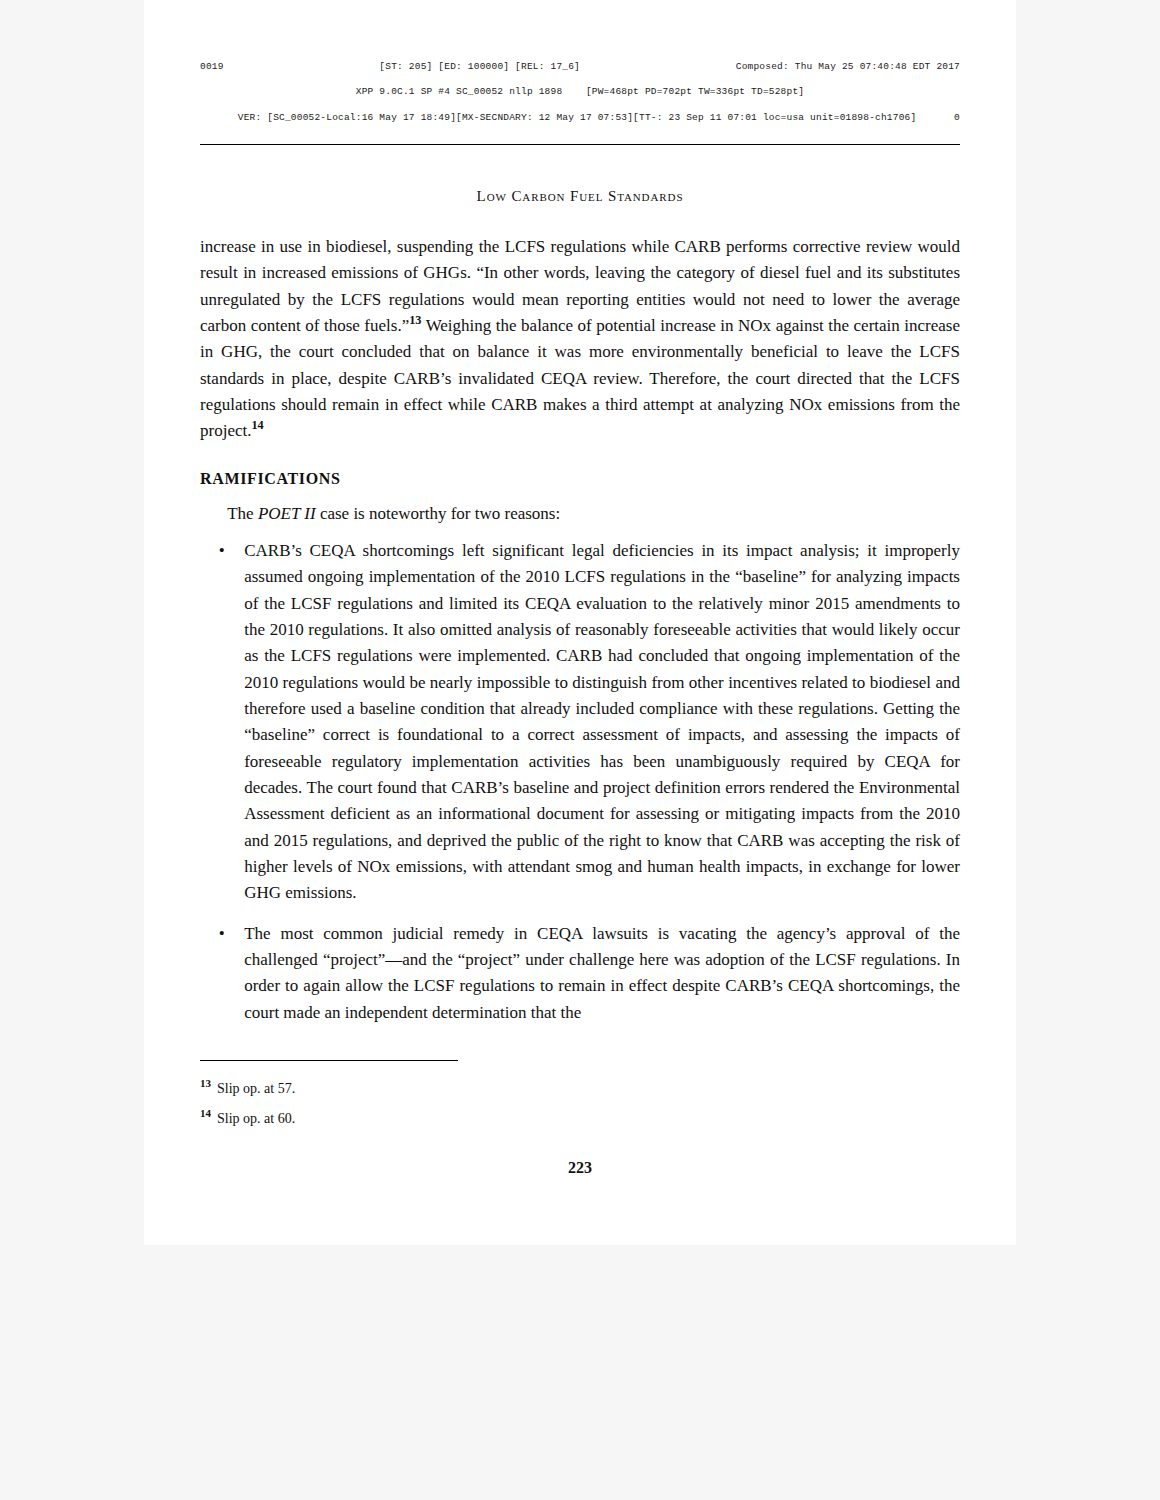0019[ST: 205] [ED: 100000] [REL: 17_6] Composed: Thu May 25 07:40:48 EDT 2017
XPP 9.0C.1 SP #4 SC_00052 nllp 1898 [PW=468pt PD=702pt TW=336pt TD=528pt]
VER: [SC_00052-Local:16 May 17 18:49][MX-SECNDARY: 12 May 17 07:53][TT-: 23 Sep 11 07:01 loc=usa unit=01898-ch1706] 0
Low Carbon Fuel Standards
increase in use in biodiesel, suspending the LCFS regulations while CARB performs corrective review would result in increased emissions of GHGs. “In other words, leaving the category of diesel fuel and its substitutes unregulated by the LCFS regulations would mean reporting entities would not need to lower the average carbon content of those fuels.”13 Weighing the balance of potential increase in NOx against the certain increase in GHG, the court concluded that on balance it was more environmentally beneficial to leave the LCFS standards in place, despite CARB’s invalidated CEQA review. Therefore, the court directed that the LCFS regulations should remain in effect while CARB makes a third attempt at analyzing NOx emissions from the project.14
RAMIFICATIONS
The POET II case is noteworthy for two reasons:
CARB’s CEQA shortcomings left significant legal deficiencies in its impact analysis; it improperly assumed ongoing implementation of the 2010 LCFS regulations in the “baseline” for analyzing impacts of the LCSF regulations and limited its CEQA evaluation to the relatively minor 2015 amendments to the 2010 regulations. It also omitted analysis of reasonably foreseeable activities that would likely occur as the LCFS regulations were implemented. CARB had concluded that ongoing implementation of the 2010 regulations would be nearly impossible to distinguish from other incentives related to biodiesel and therefore used a baseline condition that already included compliance with these regulations. Getting the “baseline” correct is foundational to a correct assessment of impacts, and assessing the impacts of foreseeable regulatory implementation activities has been unambiguously required by CEQA for decades. The court found that CARB’s baseline and project definition errors rendered the Environmental Assessment deficient as an informational document for assessing or mitigating impacts from the 2010 and 2015 regulations, and deprived the public of the right to know that CARB was accepting the risk of higher levels of NOx emissions, with attendant smog and human health impacts, in exchange for lower GHG emissions.
The most common judicial remedy in CEQA lawsuits is vacating the agency’s approval of the challenged “project”—and the “project” under challenge here was adoption of the LCSF regulations. In order to again allow the LCSF regulations to remain in effect despite CARB’s CEQA shortcomings, the court made an independent determination that the
13 Slip op. at 57.
14 Slip op. at 60.
223